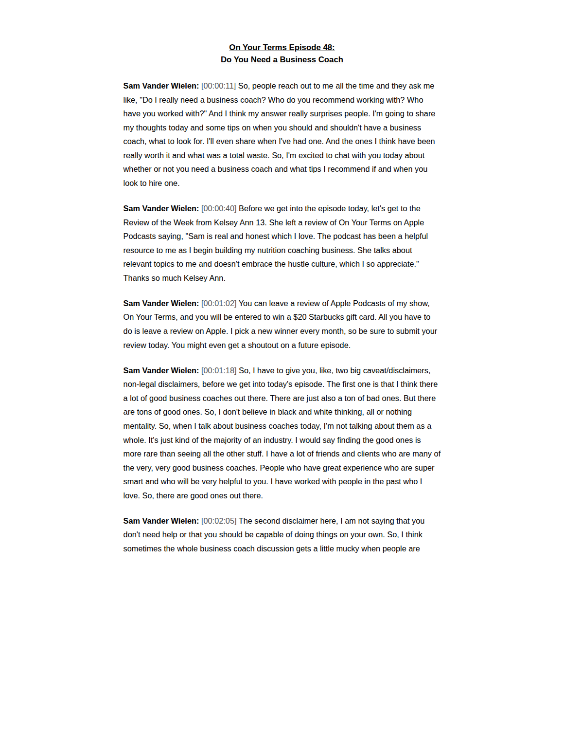On Your Terms Episode 48:
Do You Need a Business Coach
Sam Vander Wielen: [00:00:11] So, people reach out to me all the time and they ask me like, "Do I really need a business coach? Who do you recommend working with? Who have you worked with?" And I think my answer really surprises people. I'm going to share my thoughts today and some tips on when you should and shouldn't have a business coach, what to look for. I'll even share when I've had one. And the ones I think have been really worth it and what was a total waste. So, I'm excited to chat with you today about whether or not you need a business coach and what tips I recommend if and when you look to hire one.
Sam Vander Wielen: [00:00:40] Before we get into the episode today, let's get to the Review of the Week from Kelsey Ann 13. She left a review of On Your Terms on Apple Podcasts saying, "Sam is real and honest which I love. The podcast has been a helpful resource to me as I begin building my nutrition coaching business. She talks about relevant topics to me and doesn't embrace the hustle culture, which I so appreciate." Thanks so much Kelsey Ann.
Sam Vander Wielen: [00:01:02] You can leave a review of Apple Podcasts of my show, On Your Terms, and you will be entered to win a $20 Starbucks gift card. All you have to do is leave a review on Apple. I pick a new winner every month, so be sure to submit your review today. You might even get a shoutout on a future episode.
Sam Vander Wielen: [00:01:18] So, I have to give you, like, two big caveat/disclaimers, non-legal disclaimers, before we get into today's episode. The first one is that I think there a lot of good business coaches out there. There are just also a ton of bad ones. But there are tons of good ones. So, I don't believe in black and white thinking, all or nothing mentality. So, when I talk about business coaches today, I'm not talking about them as a whole. It's just kind of the majority of an industry. I would say finding the good ones is more rare than seeing all the other stuff. I have a lot of friends and clients who are many of the very, very good business coaches. People who have great experience who are super smart and who will be very helpful to you. I have worked with people in the past who I love. So, there are good ones out there.
Sam Vander Wielen: [00:02:05] The second disclaimer here, I am not saying that you don't need help or that you should be capable of doing things on your own. So, I think sometimes the whole business coach discussion gets a little mucky when people are